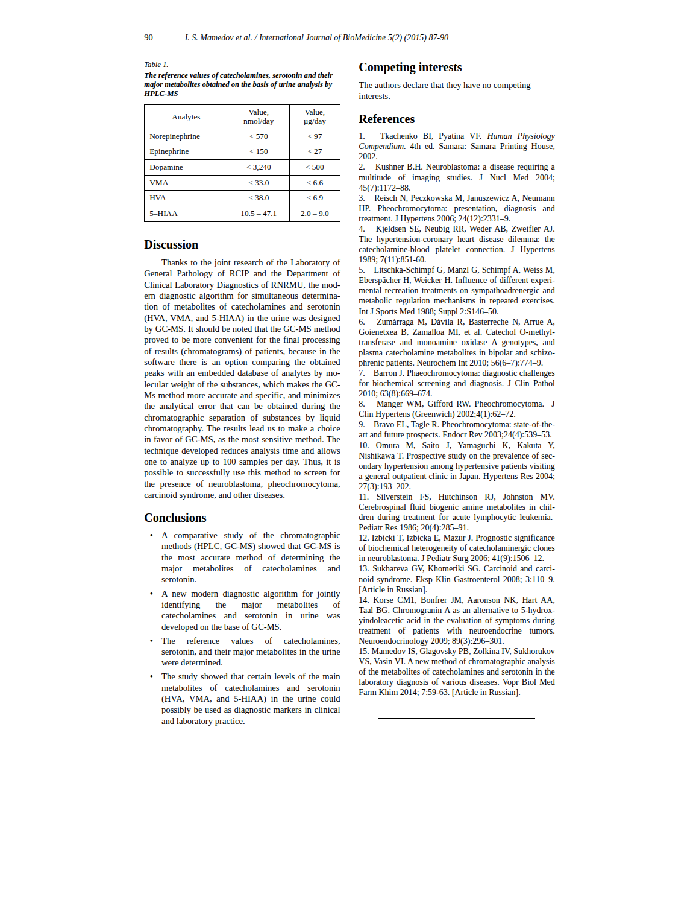90 I. S. Mamedov et al. / International Journal of BioMedicine 5(2) (2015) 87-90
Table 1. The reference values of catecholamines, serotonin and their major metabolites obtained on the basis of urine analysis by HPLC-MS
| Analytes | Value, nmol/day | Value, µg/day |
| --- | --- | --- |
| Norepinephrine | < 570 | < 97 |
| Epinephrine | < 150 | < 27 |
| Dopamine | < 3,240 | < 500 |
| VMA | < 33.0 | < 6.6 |
| HVA | < 38.0 | < 6.9 |
| 5–HIAA | 10.5 – 47.1 | 2.0 – 9.0 |
Discussion
Thanks to the joint research of the Laboratory of General Pathology of RCIP and the Department of Clinical Laboratory Diagnostics of RNRMU, the modern diagnostic algorithm for simultaneous determination of metabolites of catecholamines and serotonin (HVA, VMA, and 5-HIAA) in the urine was designed by GC-MS. It should be noted that the GC-MS method proved to be more convenient for the final processing of results (chromatograms) of patients, because in the software there is an option comparing the obtained peaks with an embedded database of analytes by molecular weight of the substances, which makes the GC-Ms method more accurate and specific, and minimizes the analytical error that can be obtained during the chromatographic separation of substances by liquid chromatography. The results lead us to make a choice in favor of GC-MS, as the most sensitive method. The technique developed reduces analysis time and allows one to analyze up to 100 samples per day. Thus, it is possible to successfully use this method to screen for the presence of neuroblastoma, pheochromocytoma, carcinoid syndrome, and other diseases.
Conclusions
A comparative study of the chromatographic methods (HPLC, GC-MS) showed that GC-MS is the most accurate method of determining the major metabolites of catecholamines and serotonin.
A new modern diagnostic algorithm for jointly identifying the major metabolites of catecholamines and serotonin in urine was developed on the base of GC-MS.
The reference values of catecholamines, serotonin, and their major metabolites in the urine were determined.
The study showed that certain levels of the main metabolites of catecholamines and serotonin (HVA, VMA, and 5-HIAA) in the urine could possibly be used as diagnostic markers in clinical and laboratory practice.
Competing interests
The authors declare that they have no competing interests.
References
1. Tkachenko BI, Pyatina VF. Human Physiology Compendium. 4th ed. Samara: Samara Printing House, 2002.
2. Kushner B.H. Neuroblastoma: a disease requiring a multitude of imaging studies. J Nucl Med 2004; 45(7):1172–88.
3. Reisch N, Peczkowska M, Januszewicz A, Neumann HP. Pheochromocytoma: presentation, diagnosis and treatment. J Hypertens 2006; 24(12):2331–9.
4. Kjeldsen SE, Neubig RR, Weder AB, Zweifler AJ. The hypertension-coronary heart disease dilemma: the catecholamine-blood platelet connection. J Hypertens 1989; 7(11):851-60.
5. Litschka-Schimpf G, Manzl G, Schimpf A, Weiss M, Eberspächer H, Weicker H. Influence of different experimental recreation treatments on sympathoadrenergic and metabolic regulation mechanisms in repeated exercises. Int J Sports Med 1988; Suppl 2:S146–50.
6. Zumárraga M, Dávila R, Basterreche N, Arrue A, Goienetxea B, Zamalloa MI, et al. Catechol O-methyltransferase and monoamine oxidase A genotypes, and plasma catecholamine metabolites in bipolar and schizophrenic patients. Neurochem Int 2010; 56(6–7):774–9.
7. Barron J. Phaeochromocytoma: diagnostic challenges for biochemical screening and diagnosis. J Clin Pathol 2010; 63(8):669–674.
8. Manger WM, Gifford RW. Pheochromocytoma. J Clin Hypertens (Greenwich) 2002;4(1):62–72.
9. Bravo EL, Tagle R. Pheochromocytoma: state-of-the-art and future prospects. Endocr Rev 2003;24(4):539–53.
10. Omura M, Saito J, Yamaguchi K, Kakuta Y, Nishikawa T. Prospective study on the prevalence of secondary hypertension among hypertensive patients visiting a general outpatient clinic in Japan. Hypertens Res 2004; 27(3):193–202.
11. Silverstein FS, Hutchinson RJ, Johnston MV. Cerebrospinal fluid biogenic amine metabolites in children during treatment for acute lymphocytic leukemia. Pediatr Res 1986; 20(4):285–91.
12. Izbicki T, Izbicka E, Mazur J. Prognostic significance of biochemical heterogeneity of catecholaminergic clones in neuroblastoma. J Pediatr Surg 2006; 41(9):1506–12.
13. Sukhareva GV, Khomeriki SG. Carcinoid and carcinoid syndrome. Eksp Klin Gastroenterol 2008; 3:110–9. [Article in Russian].
14. Korse CM1, Bonfrer JM, Aaronson NK, Hart AA, Taal BG. Chromogranin A as an alternative to 5-hydroxyindoleacetic acid in the evaluation of symptoms during treatment of patients with neuroendocrine tumors. Neuroendocrinology 2009; 89(3):296–301.
15. Mamedov IS, Glagovsky PB, Zolkina IV, Sukhorukov VS, Vasin VI. A new method of chromatographic analysis of the metabolites of catecholamines and serotonin in the laboratory diagnosis of various diseases. Vopr Biol Med Farm Khim 2014; 7:59-63. [Article in Russian].